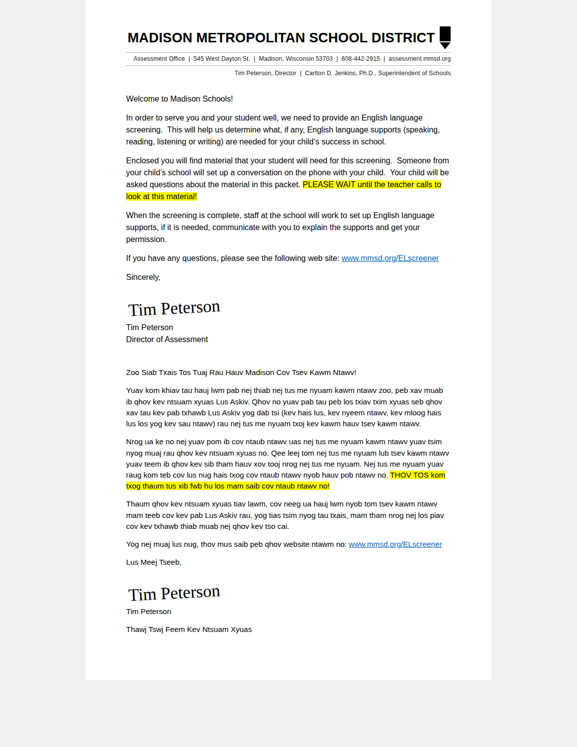Madison Metropolitan School District
Assessment Office | 545 West Dayton St. | Madison, Wisconsin 53703 | 608-442-2915 | assessment.mmsd.org
Tim Peterson, Director | Carlton D. Jenkins, Ph.D., Superintendent of Schools
Welcome to Madison Schools!
In order to serve you and your student well, we need to provide an English language screening. This will help us determine what, if any, English language supports (speaking, reading, listening or writing) are needed for your child’s success in school.
Enclosed you will find material that your student will need for this screening. Someone from your child’s school will set up a conversation on the phone with your child. Your child will be asked questions about the material in this packet. PLEASE WAIT until the teacher calls to look at this material!
When the screening is complete, staff at the school will work to set up English language supports, if it is needed, communicate with you to explain the supports and get your permission.
If you have any questions, please see the following web site: www.mmsd.org/ELscreener
Sincerely,
Tim Peterson
Tim Peterson
Director of Assessment
Zoo Siab Txais Tos Tuaj Rau Hauv Madison Cov Tsev Kawm Ntawv!
Yuav kom khiav tau hauj lwm pab nej thiab nej tus me nyuam kawm ntawv zoo, peb xav muab ib qhov kev ntsuam xyuas Lus Askiv. Qhov no yuav pab tau peb los txiav txim xyuas seb qhov xav tau kev pab txhawb Lus Askiv yog dab tsi (kev hais lus, kev nyeem ntawv, kev mloog hais lus los yog kev sau ntawv) rau nej tus me nyuam txoj kev kawm hauv tsev kawm ntawv.
Nrog ua ke no nej yuav pom ib cov ntaub ntawv uas nej tus me nyuam kawm ntawv yuav tsim nyog muaj rau qhov kev ntsuam xyuas no. Qee leej tom nej tus me nyuam lub tsev kawm ntawv yuav teem ib qhov kev sib tham hauv xov tooj nrog nej tus me nyuam. Nej tus me nyuam yuav raug kom teb cov lus nug hais txog cov ntaub ntawv nyob hauv pob ntawv no. THOV TOS kom txog thaum tus xib fwb hu los mam saib cov ntaub ntawv no!
Thaum qhov kev ntsuam xyuas tiav lawm, cov neeg ua hauj lwm nyob tom tsev kawm ntawv mam teeb cov kev pab Lus Askiv rau, yog tias tsim nyog tau txais, mam tham nrog nej los piav cov kev txhawb thiab muab nej qhov kev tso cai.
Yog nej muaj lus nug, thov mus saib peb qhov website ntawm no: www.mmsd.org/ELscreener
Lus Meej Tseeb,
Tim Peterson
Tim Peterson
Thawj Tswj Feem Kev Ntsuam Xyuas